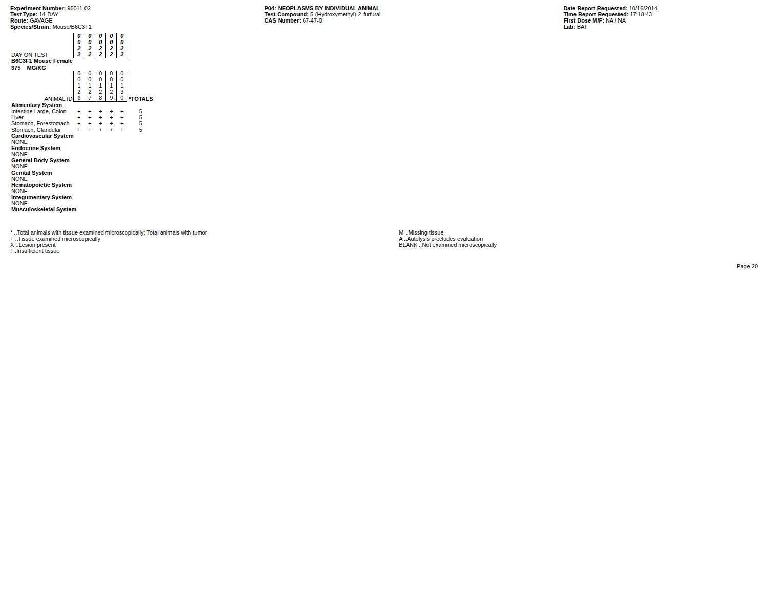| Experiment Number: 95011-02 | P04: NEOPLASMS BY INDIVIDUAL ANIMAL | Date Report Requested: 10/16/2014 |
| Test Type: 14-DAY | Test Compound: 5-(Hydroxymethyl)-2-furfural | Time Report Requested: 17:18:43 |
| Route: GAVAGE | CAS Number: 67-47-0 | First Dose M/F: NA / NA |
| Species/Strain: Mouse/B6C3F1 | | Lab: BAT |
| DAY ON TEST | 0 0 2 2 | 0 0 2 2 | 0 0 2 2 | 0 0 2 2 | 0 0 2 2 | |
| B6C3F1 Mouse Female 375 MG/KG | | |
| ANIMAL ID | 0 0 1 2 6 | 0 0 1 2 7 | 0 0 1 2 8 | 0 0 1 2 9 | 0 0 1 3 0 | *TOTALS |
| Alimentary System |
| Intestine Large, Colon | + | + | + | + | + | 5 |
| Liver | + | + | + | + | + | 5 |
| Stomach, Forestomach | + | + | + | + | + | 5 |
| Stomach, Glandular | + | + | + | + | + | 5 |
| Cardiovascular System |
| NONE |
| Endocrine System |
| NONE |
| General Body System |
| NONE |
| Genital System |
| NONE |
| Hematopoietic System |
| NONE |
| Integumentary System |
| NONE |
| Musculoskeletal System |
| * ..Total animals with tissue examined microscopically; Total animals with tumor | M ..Missing tissue |
| + ..Tissue examined microscopically | A ..Autolysis precludes evaluation |
| X ..Lesion present | BLANK ..Not examined microscopically |
| I ..Insufficient tissue | |
Page 20